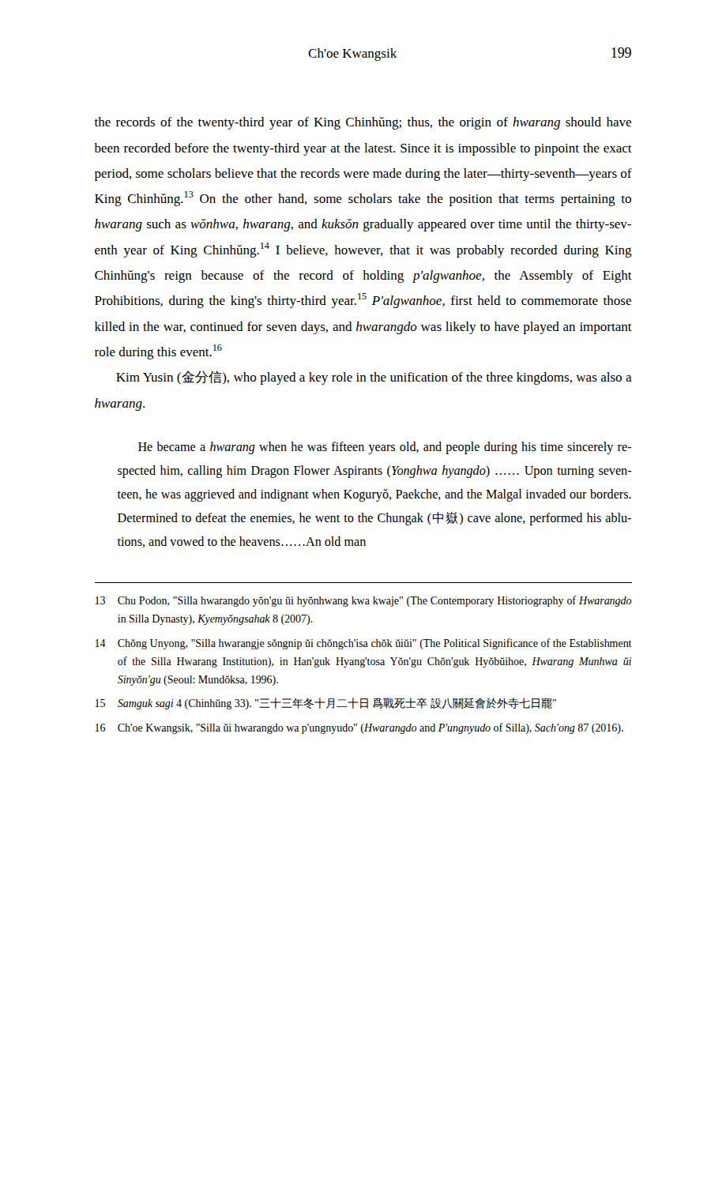Ch'oe Kwangsik 199
the records of the twenty-third year of King Chinhŭng; thus, the origin of hwarang should have been recorded before the twenty-third year at the latest. Since it is impossible to pinpoint the exact period, some scholars believe that the records were made during the later—thirty-seventh—years of King Chinhŭng.13 On the other hand, some scholars take the position that terms pertaining to hwarang such as wŏnhwa, hwarang, and kuksŏn gradually appeared over time until the thirty-seventh year of King Chinhŭng.14 I believe, however, that it was probably recorded during King Chinhŭng's reign because of the record of holding p'algwanhoe, the Assembly of Eight Prohibitions, during the king's thirty-third year.15 P'algwanhoe, first held to commemorate those killed in the war, continued for seven days, and hwarangdo was likely to have played an important role during this event.16
Kim Yusin (金分信), who played a key role in the unification of the three kingdoms, was also a hwarang.
He became a hwarang when he was fifteen years old, and people during his time sincerely respected him, calling him Dragon Flower Aspirants (Yonghwa hyangdo) …… Upon turning seventeen, he was aggrieved and indignant when Koguryŏ, Paekche, and the Malgal invaded our borders. Determined to defeat the enemies, he went to the Chungak (中嶽) cave alone, performed his ablutions, and vowed to the heavens……An old man
Chu Podon, "Silla hwarangdo yŏn'gu ŭi hyŏnhwang kwa kwaje" (The Contemporary Historiography of Hwarangdo in Silla Dynasty), Kyemyŏngsahak 8 (2007).
Chŏng Unyong, "Silla hwarangje sŏngnip ŭi chŏngch'isa chŏk ŭiŭi" (The Political Significance of the Establishment of the Silla Hwarang Institution), in Han'guk Hyang'tosa Yŏn'gu Chŏn'guk Hyŏbŭihoe, Hwarang Munhwa ŭi Sinyŏn'gu (Seoul: Mundŏksa, 1996).
Samguk sagi 4 (Chinhŭng 33). "三十三年冬十月二十日 爲戰死士卒 設八關延會於外寺七日罷"
Ch'oe Kwangsik, "Silla ŭi hwarangdo wa p'ungnyudo" (Hwarangdo and P'ungnyudo of Silla), Sach'ong 87 (2016).